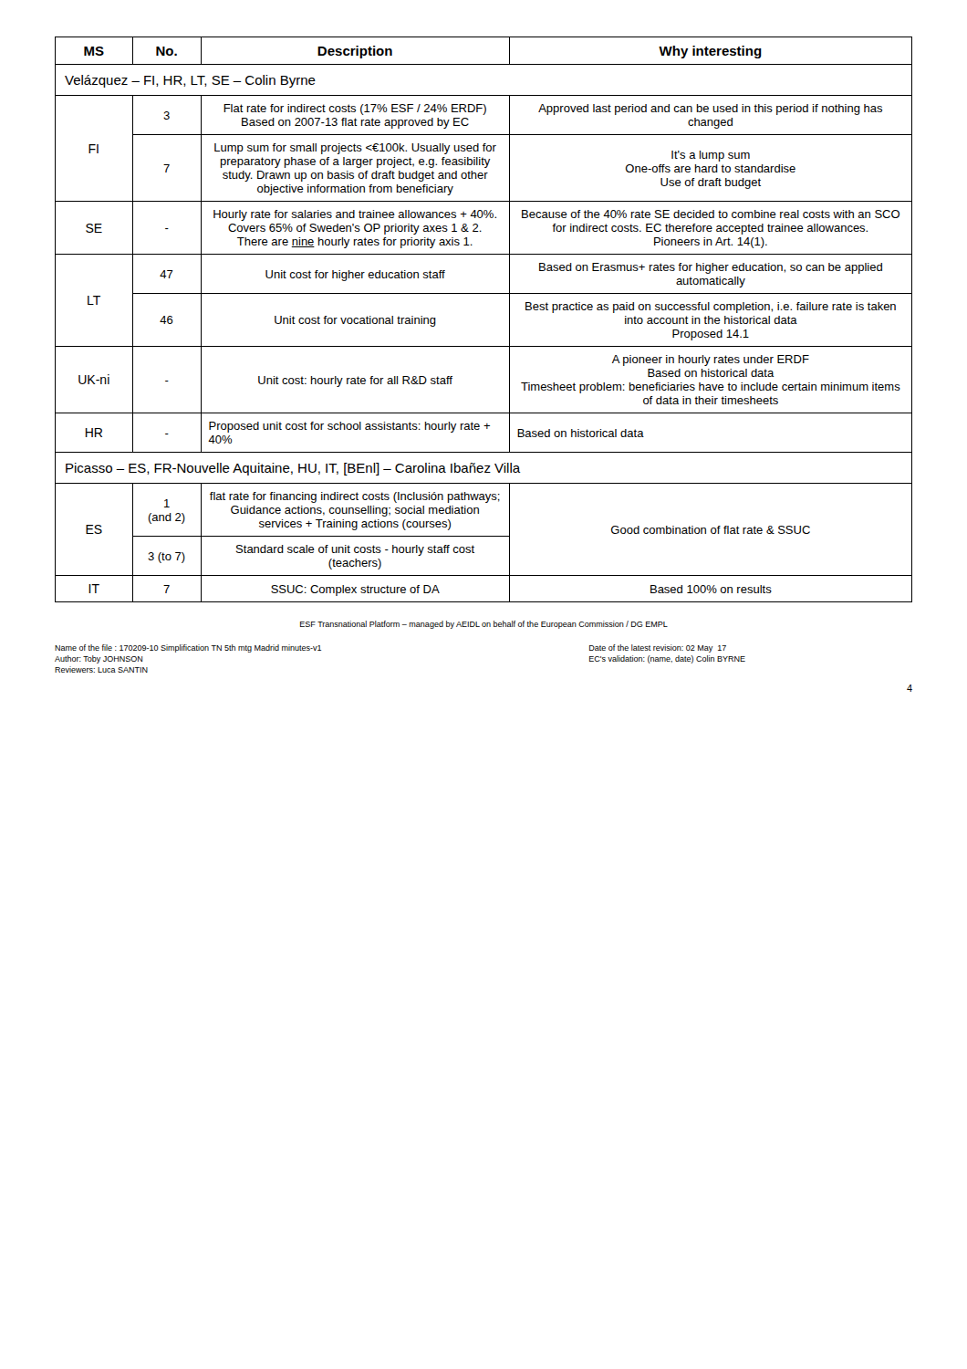| MS | No. | Description | Why interesting |
| --- | --- | --- | --- |
| Velázquez – FI, HR, LT, SE – Colin Byrne |
| FI | 3 | Flat rate for indirect costs (17% ESF / 24% ERDF) Based on 2007-13 flat rate approved by EC | Approved last period and can be used in this period if nothing has changed |
| 7 | Lump sum for small projects <€100k. Usually used for preparatory phase of a larger project, e.g. feasibility study. Drawn up on basis of draft budget and other objective information from beneficiary | It's a lump sum One-offs are hard to standardise Use of draft budget |
| SE | - | Hourly rate for salaries and trainee allowances + 40%. Covers 65% of Sweden's OP priority axes 1 & 2. There are nine hourly rates for priority axis 1. | Because of the 40% rate SE decided to combine real costs with an SCO for indirect costs. EC therefore accepted trainee allowances. Pioneers in Art. 14(1). |
| LT | 47 | Unit cost for higher education staff | Based on Erasmus+ rates for higher education, so can be applied automatically |
| 46 | Unit cost for vocational training | Best practice as paid on successful completion, i.e. failure rate is taken into account in the historical data Proposed 14.1 |
| UK-ni | - | Unit cost: hourly rate for all R&D staff | A pioneer in hourly rates under ERDF Based on historical data Timesheet problem: beneficiaries have to include certain minimum items of data in their timesheets |
| HR | - | Proposed unit cost for school assistants: hourly rate + 40% | Based on historical data |
| Picasso – ES, FR-Nouvelle Aquitaine, HU, IT, [BEnl] – Carolina Ibañez Villa |
| ES | 1 (and 2) | flat rate for financing indirect costs (Inclusión pathways; Guidance actions, counselling; social mediation services + Training actions (courses) | Good combination of flat rate & SSUC |
| 3 (to 7) | Standard scale of unit costs - hourly staff cost (teachers) |
| IT | 7 | SSUC: Complex structure of DA | Based 100% on results |
ESF Transnational Platform – managed by AEIDL on behalf of the European Commission / DG EMPL
| Name of the file : 170209-10 Simplification TN 5th mtg Madrid minutes-v1 | Date of the latest revision: 02 May 17 |
| Author: Toby JOHNSON | EC's validation: (name, date) Colin BYRNE |
| Reviewers: Luca SANTIN | |
4